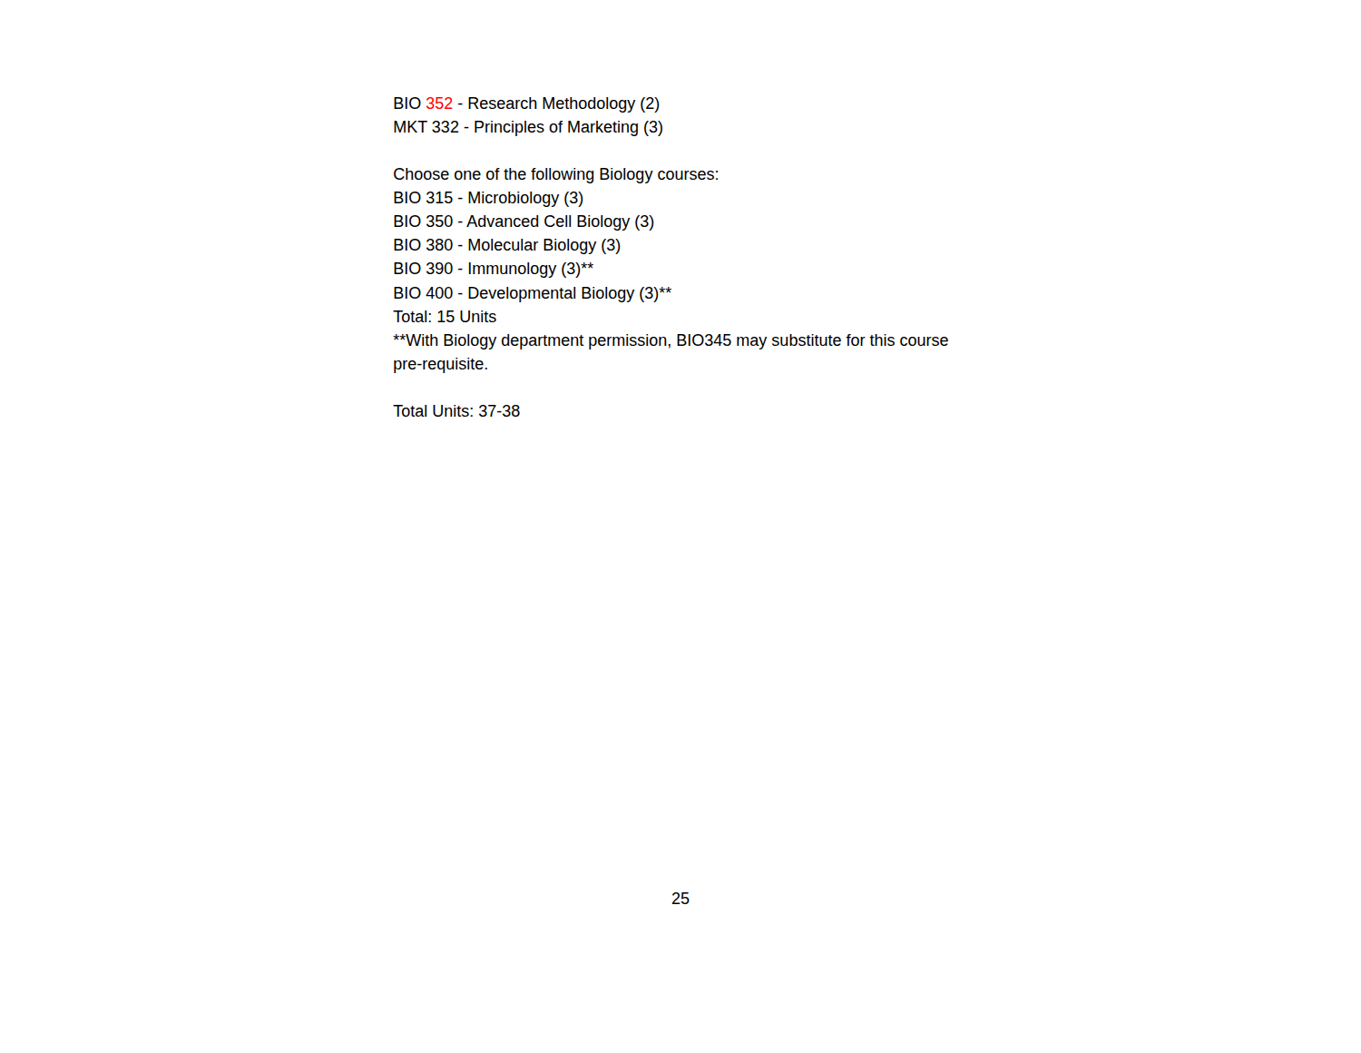BIO 352 - Research Methodology (2)
MKT 332 - Principles of Marketing (3)
Choose one of the following Biology courses:
BIO 315 - Microbiology (3)
BIO 350 - Advanced Cell Biology (3)
BIO 380 - Molecular Biology (3)
BIO 390 - Immunology (3)**
BIO 400 - Developmental Biology (3)**
Total: 15 Units
**With Biology department permission, BIO345 may substitute for this course pre-requisite.
Total Units: 37-38
25